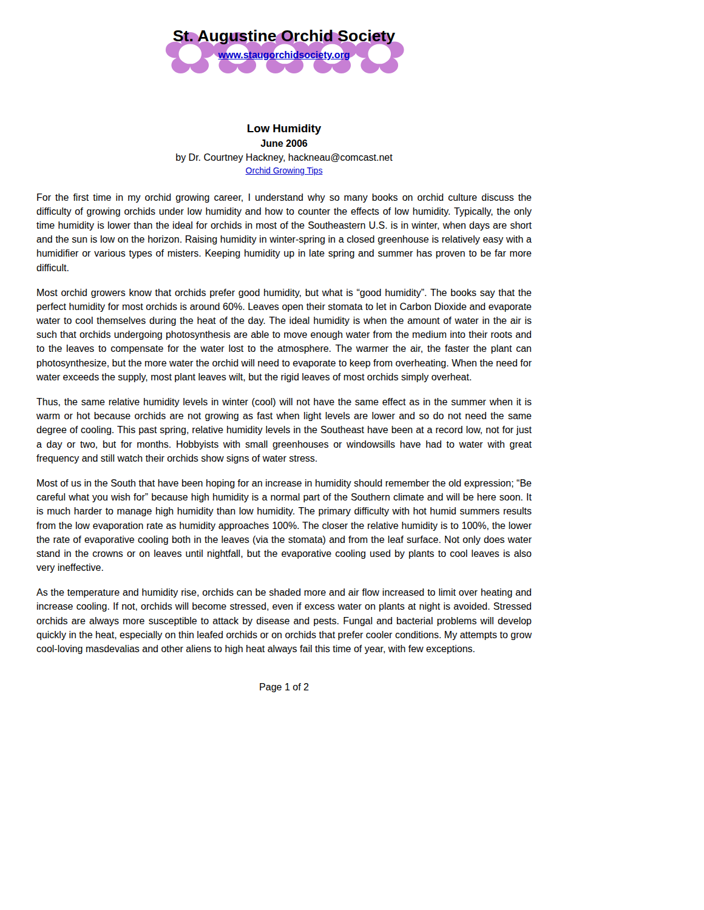✿✿✿✿✿
St. Augustine Orchid Society
www.staugorchidsociety.org
Low Humidity
June 2006
by Dr. Courtney Hackney, hackneau@comcast.net
Orchid Growing Tips
For the first time in my orchid growing career, I understand why so many books on orchid culture discuss the difficulty of growing orchids under low humidity and how to counter the effects of low humidity. Typically, the only time humidity is lower than the ideal for orchids in most of the Southeastern U.S. is in winter, when days are short and the sun is low on the horizon. Raising humidity in winter-spring in a closed greenhouse is relatively easy with a humidifier or various types of misters. Keeping humidity up in late spring and summer has proven to be far more difficult.
Most orchid growers know that orchids prefer good humidity, but what is “good humidity”. The books say that the perfect humidity for most orchids is around 60%. Leaves open their stomata to let in Carbon Dioxide and evaporate water to cool themselves during the heat of the day. The ideal humidity is when the amount of water in the air is such that orchids undergoing photosynthesis are able to move enough water from the medium into their roots and to the leaves to compensate for the water lost to the atmosphere. The warmer the air, the faster the plant can photosynthesize, but the more water the orchid will need to evaporate to keep from overheating. When the need for water exceeds the supply, most plant leaves wilt, but the rigid leaves of most orchids simply overheat.
Thus, the same relative humidity levels in winter (cool) will not have the same effect as in the summer when it is warm or hot because orchids are not growing as fast when light levels are lower and so do not need the same degree of cooling. This past spring, relative humidity levels in the Southeast have been at a record low, not for just a day or two, but for months. Hobbyists with small greenhouses or windowsills have had to water with great frequency and still watch their orchids show signs of water stress.
Most of us in the South that have been hoping for an increase in humidity should remember the old expression; “Be careful what you wish for” because high humidity is a normal part of the Southern climate and will be here soon. It is much harder to manage high humidity than low humidity. The primary difficulty with hot humid summers results from the low evaporation rate as humidity approaches 100%. The closer the relative humidity is to 100%, the lower the rate of evaporative cooling both in the leaves (via the stomata) and from the leaf surface. Not only does water stand in the crowns or on leaves until nightfall, but the evaporative cooling used by plants to cool leaves is also very ineffective.
As the temperature and humidity rise, orchids can be shaded more and air flow increased to limit over heating and increase cooling. If not, orchids will become stressed, even if excess water on plants at night is avoided. Stressed orchids are always more susceptible to attack by disease and pests. Fungal and bacterial problems will develop quickly in the heat, especially on thin leafed orchids or on orchids that prefer cooler conditions. My attempts to grow cool-loving masdevalias and other aliens to high heat always fail this time of year, with few exceptions.
Page 1 of 2